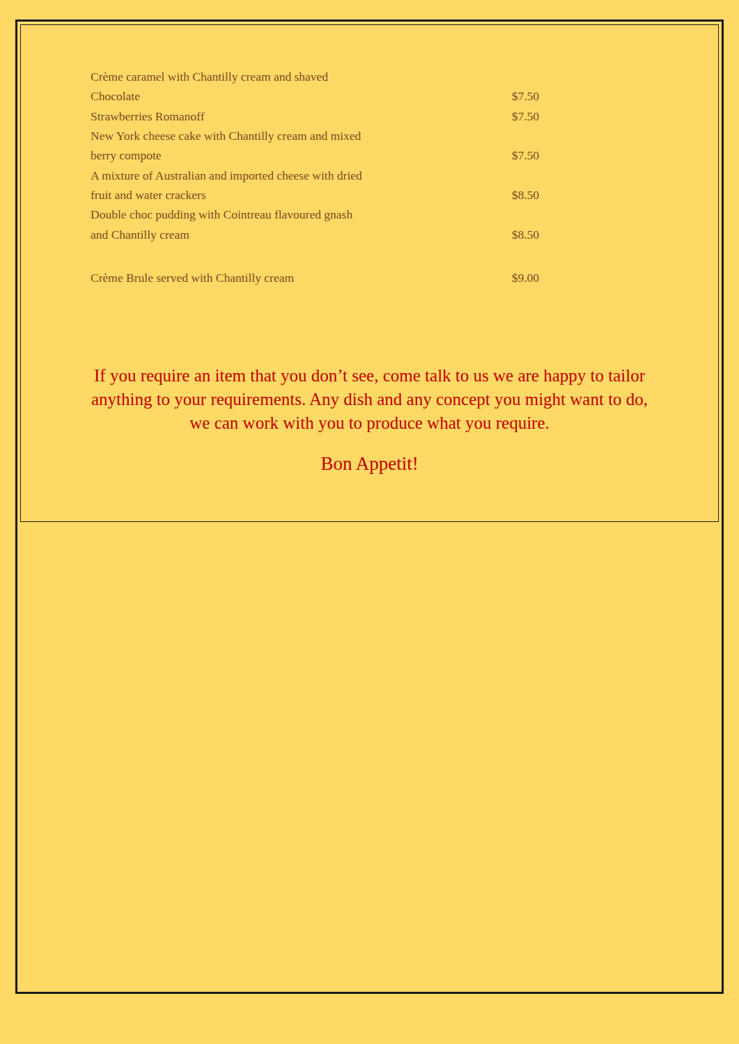| Crème caramel with Chantilly cream and shaved | |
| Chocolate | $7.50 |
| Strawberries Romanoff | $7.50 |
| New York cheese cake with Chantilly cream and mixed | |
| berry compote | $7.50 |
| A mixture of Australian and imported cheese with dried | |
| fruit and water crackers | $8.50 |
| Double choc pudding with Cointreau flavoured gnash | |
| and Chantilly cream | $8.50 |
| Crème Brule served with Chantilly cream | $9.00 |
If you require an item that you don’t see, come talk to us we are happy to tailor anything to your requirements. Any dish and any concept you might want to do, we can work with you to produce what you require.
Bon Appetit!